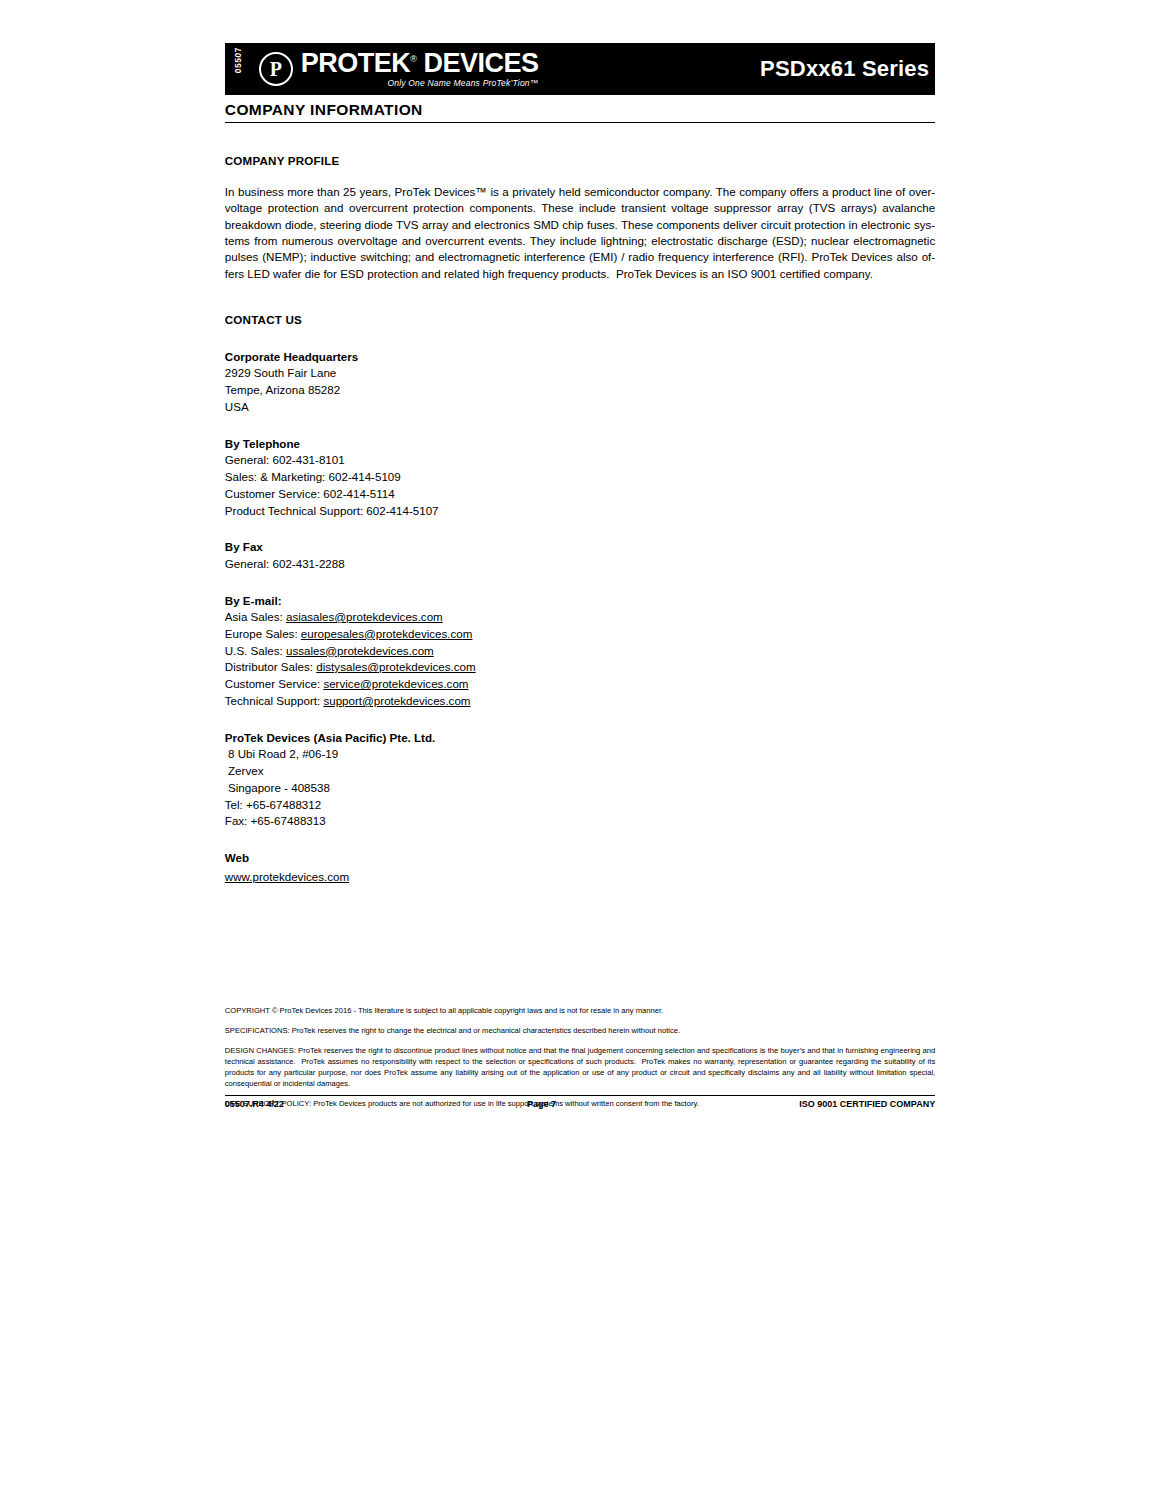05507
P
PROTEK® DEVICES
Only One Name Means ProTek’Tion™
PSDxx61 Series
Company Information
Company Profile
In business more than 25 years, ProTek Devices™ is a privately held semiconductor company. The company offers a product line of overvoltage protection and overcurrent protection components. These include transient voltage suppressor array (TVS arrays) avalanche breakdown diode, steering diode TVS array and electronics SMD chip fuses. These components deliver circuit protection in electronic systems from numerous overvoltage and overcurrent events. They include lightning; electrostatic discharge (ESD); nuclear electromagnetic pulses (NEMP); inductive switching; and electromagnetic interference (EMI) / radio frequency interference (RFI). ProTek Devices also offers LED wafer die for ESD protection and related high frequency products. ProTek Devices is an ISO 9001 certified company.
Contact Us
Corporate Headquarters
2929 South Fair Lane
Tempe, Arizona 85282
USA
By Telephone
General: 602-431-8101
Sales: & Marketing: 602-414-5109
Customer Service: 602-414-5114
Product Technical Support: 602-414-5107
By Fax
General: 602-431-2288
By E-mail:
Asia Sales: asiasales@protekdevices.com
Europe Sales: europesales@protekdevices.com
U.S. Sales: ussales@protekdevices.com
Distributor Sales: distysales@protekdevices.com
Customer Service: service@protekdevices.com
Technical Support: support@protekdevices.com
ProTek Devices (Asia Pacific) Pte. Ltd.
8 Ubi Road 2, #06-19
Zervex
Singapore - 408538
Tel: +65-67488312
Fax: +65-67488313
Web
www.protekdevices.com
COPYRIGHT © ProTek Devices 2016 - This literature is subject to all applicable copyright laws and is not for resale in any manner.
SPECIFICATIONS: ProTek reserves the right to change the electrical and or mechanical characteristics described herein without notice.
DESIGN CHANGES: ProTek reserves the right to discontinue product lines without notice and that the final judgement concerning selection and specifications is the buyer’s and that in furnishing engineering and technical assistance. ProTek assumes no responsibility with respect to the selection or specifications of such products. ProTek makes no warranty, representation or guarantee regarding the suitability of its products for any particular purpose, nor does ProTek assume any liability arising out of the application or use of any product or circuit and specifically disclaims any and all liability without limitation special, consequential or incidental damages.
LIFE SUPPORT POLICY: ProTek Devices products are not authorized for use in life support systems without written consent from the factory.
05507.R4 4/22
Page 7
ISO 9001 CERTIFIED COMPANY